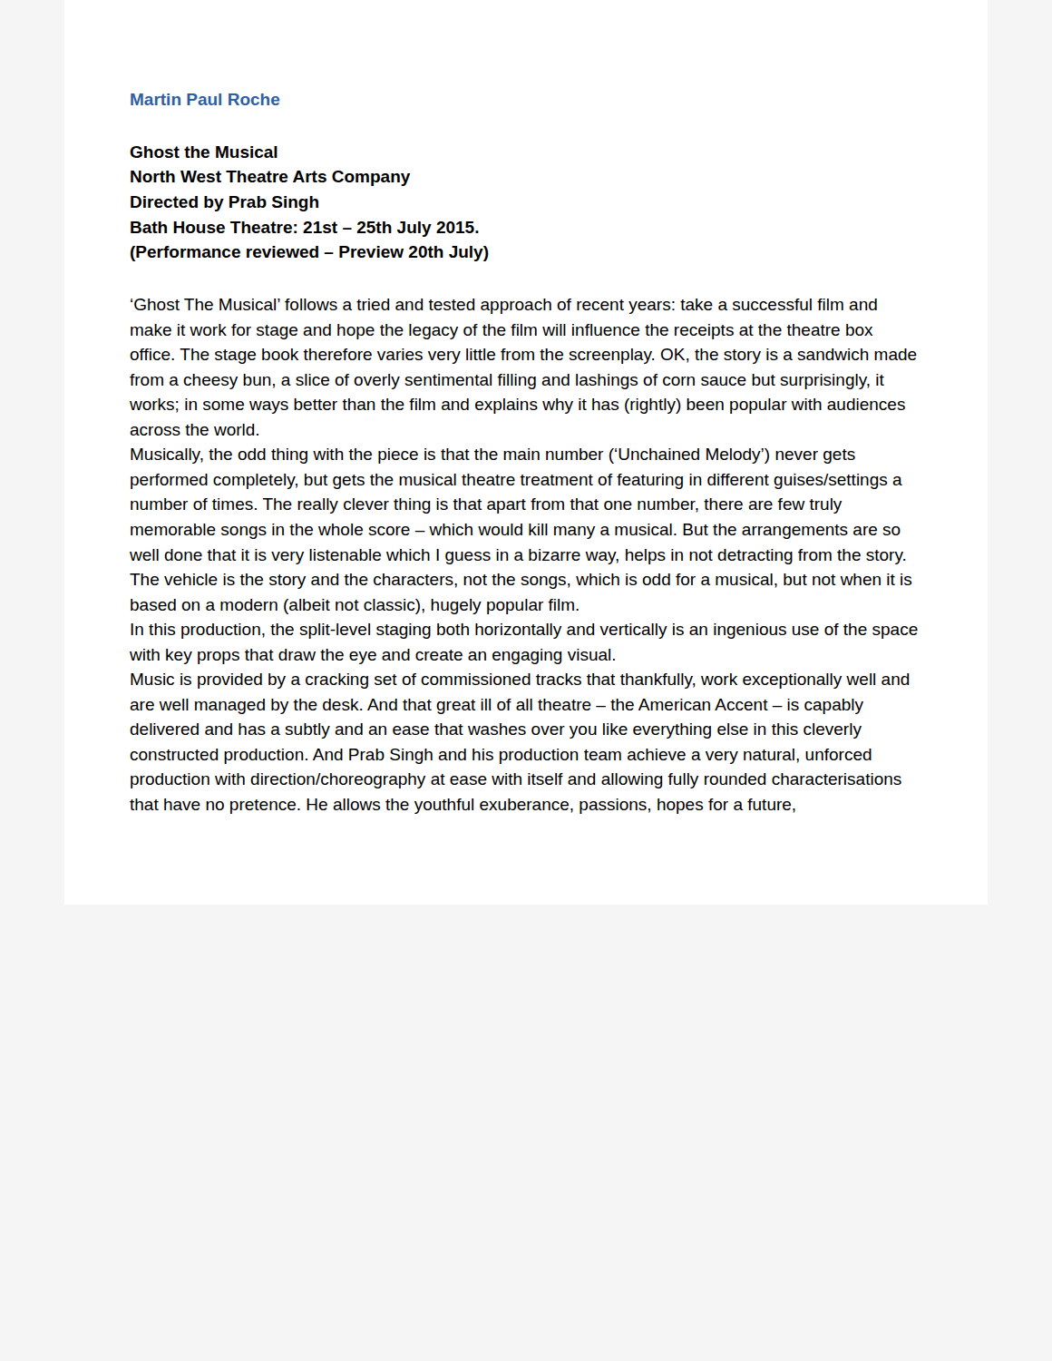Martin Paul Roche
Ghost the Musical North West Theatre Arts Company Directed by Prab Singh Bath House Theatre: 21st – 25th July 2015. (Performance reviewed – Preview 20th July)
‘Ghost The Musical’ follows a tried and tested approach of recent years: take a successful film and make it work for stage and hope the legacy of the film will influence the receipts at the theatre box office. The stage book therefore varies very little from the screenplay. OK, the story is a sandwich made from a cheesy bun, a slice of overly sentimental filling and lashings of corn sauce but surprisingly, it works; in some ways better than the film and explains why it has (rightly) been popular with audiences across the world.
Musically, the odd thing with the piece is that the main number (‘Unchained Melody’) never gets performed completely, but gets the musical theatre treatment of featuring in different guises/settings a number of times. The really clever thing is that apart from that one number, there are few truly memorable songs in the whole score – which would kill many a musical. But the arrangements are so well done that it is very listenable which I guess in a bizarre way, helps in not detracting from the story. The vehicle is the story and the characters, not the songs, which is odd for a musical, but not when it is based on a modern (albeit not classic), hugely popular film.
In this production, the split-level staging both horizontally and vertically is an ingenious use of the space with key props that draw the eye and create an engaging visual.
Music is provided by a cracking set of commissioned tracks that thankfully, work exceptionally well and are well managed by the desk. And that great ill of all theatre – the American Accent – is capably delivered and has a subtly and an ease that washes over you like everything else in this cleverly constructed production. And Prab Singh and his production team achieve a very natural, unforced production with direction/choreography at ease with itself and allowing fully rounded characterisations that have no pretence. He allows the youthful exuberance, passions, hopes for a future,